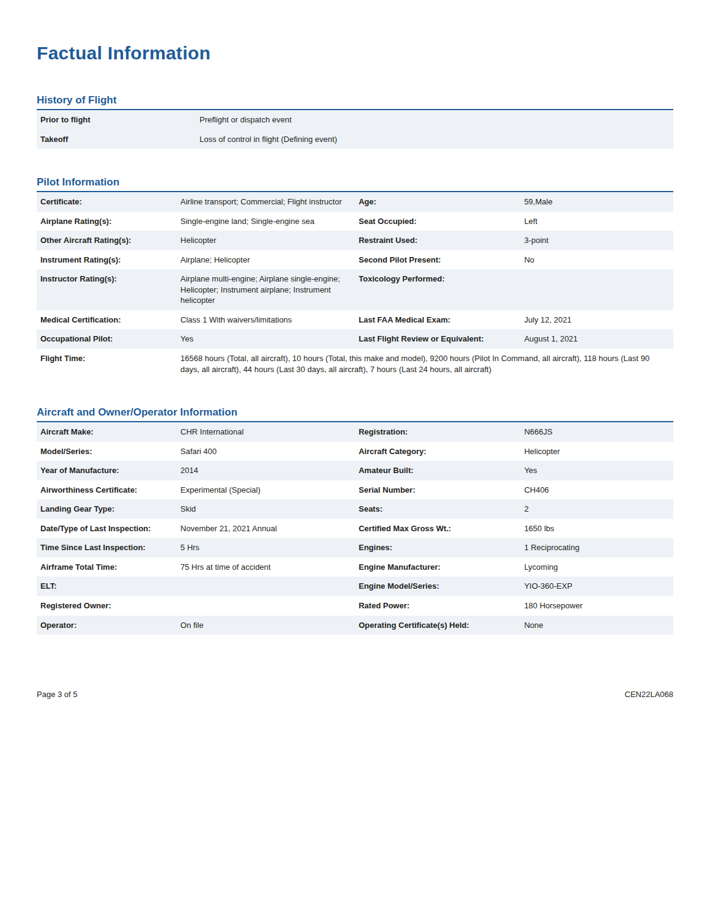Factual Information
History of Flight
| Prior to flight | Preflight or dispatch event |
| Takeoff | Loss of control in flight (Defining event) |
Pilot Information
| Certificate: | Airline transport; Commercial; Flight instructor | Age: | 59,Male |
| Airplane Rating(s): | Single-engine land; Single-engine sea | Seat Occupied: | Left |
| Other Aircraft Rating(s): | Helicopter | Restraint Used: | 3-point |
| Instrument Rating(s): | Airplane; Helicopter | Second Pilot Present: | No |
| Instructor Rating(s): | Airplane multi-engine; Airplane single-engine; Helicopter; Instrument airplane; Instrument helicopter | Toxicology Performed: | |
| Medical Certification: | Class 1 With waivers/limitations | Last FAA Medical Exam: | July 12, 2021 |
| Occupational Pilot: | Yes | Last Flight Review or Equivalent: | August 1, 2021 |
| Flight Time: | 16568 hours (Total, all aircraft), 10 hours (Total, this make and model), 9200 hours (Pilot In Command, all aircraft), 118 hours (Last 90 days, all aircraft), 44 hours (Last 30 days, all aircraft), 7 hours (Last 24 hours, all aircraft) |
Aircraft and Owner/Operator Information
| Aircraft Make: | CHR International | Registration: | N666JS |
| Model/Series: | Safari 400 | Aircraft Category: | Helicopter |
| Year of Manufacture: | 2014 | Amateur Built: | Yes |
| Airworthiness Certificate: | Experimental (Special) | Serial Number: | CH406 |
| Landing Gear Type: | Skid | Seats: | 2 |
| Date/Type of Last Inspection: | November 21, 2021 Annual | Certified Max Gross Wt.: | 1650 lbs |
| Time Since Last Inspection: | 5 Hrs | Engines: | 1 Reciprocating |
| Airframe Total Time: | 75 Hrs at time of accident | Engine Manufacturer: | Lycoming |
| ELT: | | Engine Model/Series: | YIO-360-EXP |
| Registered Owner: | | Rated Power: | 180 Horsepower |
| Operator: | On file | Operating Certificate(s) Held: | None |
Page 3 of 5
CEN22LA068